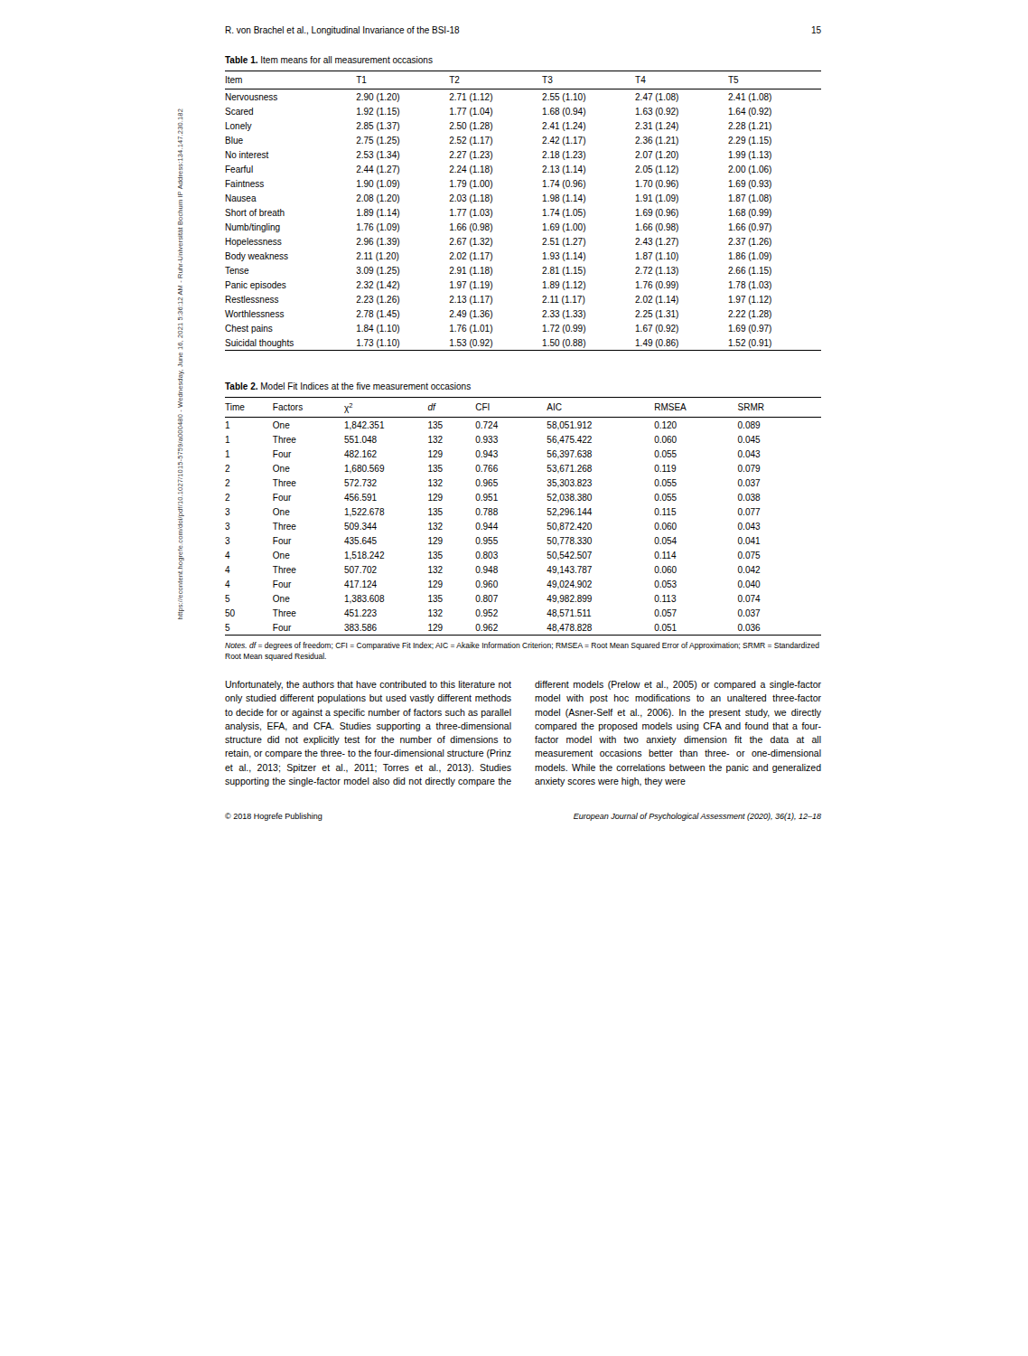https://econtent.hogrefe.com/doi/pdf/10.1027/1015-5759/a000480 - Wednesday, June 16, 2021 5:36:12 AM - Ruhr-Universität Bochum IP Address:134.147.230.182
R. von Brachel et al., Longitudinal Invariance of the BSI-18
15
Table 1. Item means for all measurement occasions
| Item | T1 | T2 | T3 | T4 | T5 |
| --- | --- | --- | --- | --- | --- |
| Nervousness | 2.90 (1.20) | 2.71 (1.12) | 2.55 (1.10) | 2.47 (1.08) | 2.41 (1.08) |
| Scared | 1.92 (1.15) | 1.77 (1.04) | 1.68 (0.94) | 1.63 (0.92) | 1.64 (0.92) |
| Lonely | 2.85 (1.37) | 2.50 (1.28) | 2.41 (1.24) | 2.31 (1.24) | 2.28 (1.21) |
| Blue | 2.75 (1.25) | 2.52 (1.17) | 2.42 (1.17) | 2.36 (1.21) | 2.29 (1.15) |
| No interest | 2.53 (1.34) | 2.27 (1.23) | 2.18 (1.23) | 2.07 (1.20) | 1.99 (1.13) |
| Fearful | 2.44 (1.27) | 2.24 (1.18) | 2.13 (1.14) | 2.05 (1.12) | 2.00 (1.06) |
| Faintness | 1.90 (1.09) | 1.79 (1.00) | 1.74 (0.96) | 1.70 (0.96) | 1.69 (0.93) |
| Nausea | 2.08 (1.20) | 2.03 (1.18) | 1.98 (1.14) | 1.91 (1.09) | 1.87 (1.08) |
| Short of breath | 1.89 (1.14) | 1.77 (1.03) | 1.74 (1.05) | 1.69 (0.96) | 1.68 (0.99) |
| Numb/tingling | 1.76 (1.09) | 1.66 (0.98) | 1.69 (1.00) | 1.66 (0.98) | 1.66 (0.97) |
| Hopelessness | 2.96 (1.39) | 2.67 (1.32) | 2.51 (1.27) | 2.43 (1.27) | 2.37 (1.26) |
| Body weakness | 2.11 (1.20) | 2.02 (1.17) | 1.93 (1.14) | 1.87 (1.10) | 1.86 (1.09) |
| Tense | 3.09 (1.25) | 2.91 (1.18) | 2.81 (1.15) | 2.72 (1.13) | 2.66 (1.15) |
| Panic episodes | 2.32 (1.42) | 1.97 (1.19) | 1.89 (1.12) | 1.76 (0.99) | 1.78 (1.03) |
| Restlessness | 2.23 (1.26) | 2.13 (1.17) | 2.11 (1.17) | 2.02 (1.14) | 1.97 (1.12) |
| Worthlessness | 2.78 (1.45) | 2.49 (1.36) | 2.33 (1.33) | 2.25 (1.31) | 2.22 (1.28) |
| Chest pains | 1.84 (1.10) | 1.76 (1.01) | 1.72 (0.99) | 1.67 (0.92) | 1.69 (0.97) |
| Suicidal thoughts | 1.73 (1.10) | 1.53 (0.92) | 1.50 (0.88) | 1.49 (0.86) | 1.52 (0.91) |
Table 2. Model Fit Indices at the five measurement occasions
| Time | Factors | χ 2 | df | CFI | AIC | RMSEA | SRMR |
| --- | --- | --- | --- | --- | --- | --- | --- |
| 1 | One | 1,842.351 | 135 | 0.724 | 58,051.912 | 0.120 | 0.089 |
| 1 | Three | 551.048 | 132 | 0.933 | 56,475.422 | 0.060 | 0.045 |
| 1 | Four | 482.162 | 129 | 0.943 | 56,397.638 | 0.055 | 0.043 |
| 2 | One | 1,680.569 | 135 | 0.766 | 53,671.268 | 0.119 | 0.079 |
| 2 | Three | 572.732 | 132 | 0.965 | 35,303.823 | 0.055 | 0.037 |
| 2 | Four | 456.591 | 129 | 0.951 | 52,038.380 | 0.055 | 0.038 |
| 3 | One | 1,522.678 | 135 | 0.788 | 52,296.144 | 0.115 | 0.077 |
| 3 | Three | 509.344 | 132 | 0.944 | 50,872.420 | 0.060 | 0.043 |
| 3 | Four | 435.645 | 129 | 0.955 | 50,778.330 | 0.054 | 0.041 |
| 4 | One | 1,518.242 | 135 | 0.803 | 50,542.507 | 0.114 | 0.075 |
| 4 | Three | 507.702 | 132 | 0.948 | 49,143.787 | 0.060 | 0.042 |
| 4 | Four | 417.124 | 129 | 0.960 | 49,024.902 | 0.053 | 0.040 |
| 5 | One | 1,383.608 | 135 | 0.807 | 49,982.899 | 0.113 | 0.074 |
| 50 | Three | 451.223 | 132 | 0.952 | 48,571.511 | 0.057 | 0.037 |
| 5 | Four | 383.586 | 129 | 0.962 | 48,478.828 | 0.051 | 0.036 |
Notes. df = degrees of freedom; CFI = Comparative Fit Index; AIC = Akaike Information Criterion; RMSEA = Root Mean Squared Error of Approximation; SRMR = Standardized Root Mean squared Residual.
Unfortunately, the authors that have contributed to this literature not only studied different populations but used vastly different methods to decide for or against a specific number of factors such as parallel analysis, EFA, and CFA. Studies supporting a three-dimensional structure did not explicitly test for the number of dimensions to retain, or compare the three- to the four-dimensional structure (Prinz et al., 2013; Spitzer et al., 2011; Torres et al., 2013). Studies supporting the single-factor model also did not directly compare the different models (Prelow et al., 2005) or compared a single-factor model with post hoc modifications to an unaltered three-factor model (Asner-Self et al., 2006). In the present study, we directly compared the proposed models using CFA and found that a four-factor model with two anxiety dimension fit the data at all measurement occasions better than three- or one-dimensional models. While the correlations between the panic and generalized anxiety scores were high, they were
© 2018 Hogrefe Publishing
European Journal of Psychological Assessment (2020), 36(1), 12–18